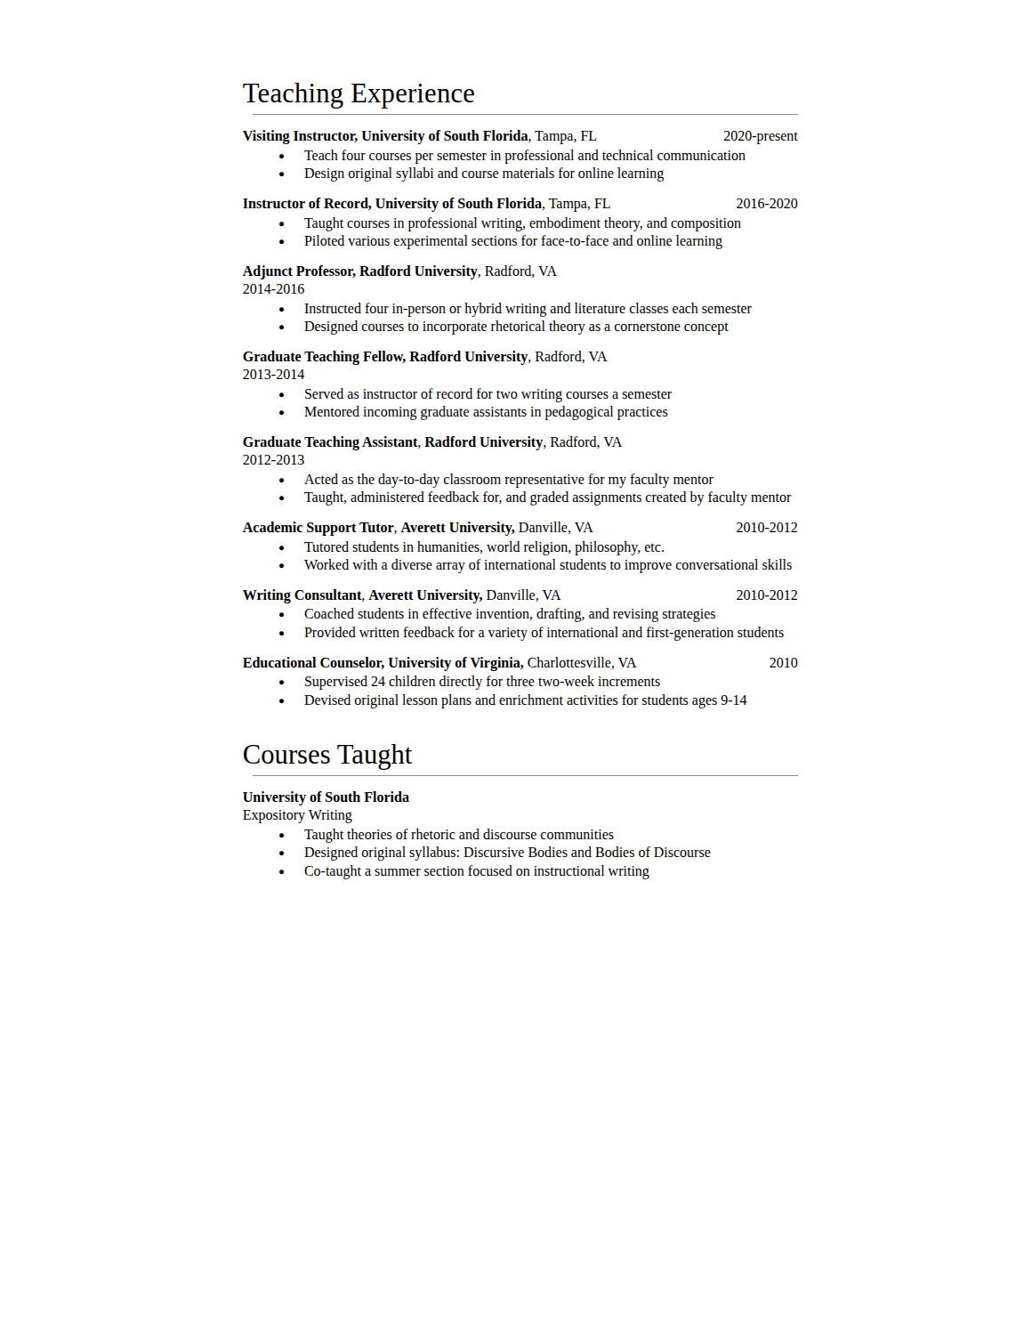Teaching Experience
Visiting Instructor, University of South Florida, Tampa, FL
2020-present
Teach four courses per semester in professional and technical communication
Design original syllabi and course materials for online learning
Instructor of Record, University of South Florida, Tampa, FL
2016-2020
Taught courses in professional writing, embodiment theory, and composition
Piloted various experimental sections for face-to-face and online learning
Adjunct Professor, Radford University, Radford, VA
2014-2016
Instructed four in-person or hybrid writing and literature classes each semester
Designed courses to incorporate rhetorical theory as a cornerstone concept
Graduate Teaching Fellow, Radford University, Radford, VA
2013-2014
Served as instructor of record for two writing courses a semester
Mentored incoming graduate assistants in pedagogical practices
Graduate Teaching Assistant, Radford University, Radford, VA
2012-2013
Acted as the day-to-day classroom representative for my faculty mentor
Taught, administered feedback for, and graded assignments created by faculty mentor
Academic Support Tutor, Averett University, Danville, VA
2010-2012
Tutored students in humanities, world religion, philosophy, etc.
Worked with a diverse array of international students to improve conversational skills
Writing Consultant, Averett University, Danville, VA
2010-2012
Coached students in effective invention, drafting, and revising strategies
Provided written feedback for a variety of international and first-generation students
Educational Counselor, University of Virginia, Charlottesville, VA
2010
Supervised 24 children directly for three two-week increments
Devised original lesson plans and enrichment activities for students ages 9-14
Courses Taught
University of South Florida
Expository Writing
Taught theories of rhetoric and discourse communities
Designed original syllabus: Discursive Bodies and Bodies of Discourse
Co-taught a summer section focused on instructional writing